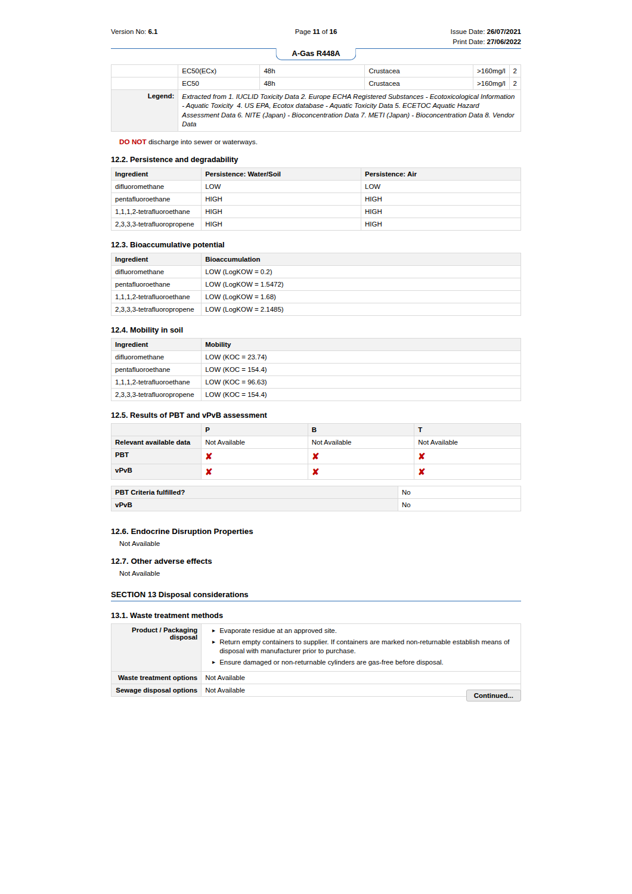Version No: 6.1
Page 11 of 16
Issue Date: 26/07/2021
Print Date: 27/06/2022
A-Gas R448A
| | EC50(ECx) | 48h | Crustacea | >160mg/l | 2 |
| | EC50 | 48h | Crustacea | >160mg/l | 2 |
| Legend: | Extracted from 1. IUCLID Toxicity Data 2. Europe ECHA Registered Substances - Ecotoxicological Information - Aquatic Toxicity 4. US EPA, Ecotox database - Aquatic Toxicity Data 5. ECETOC Aquatic Hazard Assessment Data 6. NITE (Japan) - Bioconcentration Data 7. METI (Japan) - Bioconcentration Data 8. Vendor Data |
DO NOT discharge into sewer or waterways.
12.2. Persistence and degradability
| Ingredient | Persistence: Water/Soil | Persistence: Air |
| --- | --- | --- |
| difluoromethane | LOW | LOW |
| pentafluoroethane | HIGH | HIGH |
| 1,1,1,2-tetrafluoroethane | HIGH | HIGH |
| 2,3,3,3-tetrafluoropropene | HIGH | HIGH |
12.3. Bioaccumulative potential
| Ingredient | Bioaccumulation |
| --- | --- |
| difluoromethane | LOW (LogKOW = 0.2) |
| pentafluoroethane | LOW (LogKOW = 1.5472) |
| 1,1,1,2-tetrafluoroethane | LOW (LogKOW = 1.68) |
| 2,3,3,3-tetrafluoropropene | LOW (LogKOW = 2.1485) |
12.4. Mobility in soil
| Ingredient | Mobility |
| --- | --- |
| difluoromethane | LOW (KOC = 23.74) |
| pentafluoroethane | LOW (KOC = 154.4) |
| 1,1,1,2-tetrafluoroethane | LOW (KOC = 96.63) |
| 2,3,3,3-tetrafluoropropene | LOW (KOC = 154.4) |
12.5. Results of PBT and vPvB assessment
| | P | B | T |
| Relevant available data | Not Available | Not Available | Not Available |
| PBT | ✘ | ✘ | ✘ |
| vPvB | ✘ | ✘ | ✘ |
| PBT Criteria fulfilled? | No |
| vPvB | No |
12.6. Endocrine Disruption Properties
Not Available
12.7. Other adverse effects
Not Available
SECTION 13 Disposal considerations
13.1. Waste treatment methods
| Product / Packaging disposal | Evaporate residue at an approved site. Return empty containers to supplier. If containers are marked non-returnable establish means of disposal with manufacturer prior to purchase. Ensure damaged or non-returnable cylinders are gas-free before disposal. |
| Waste treatment options | Not Available |
| Sewage disposal options | Not Available |
Continued...